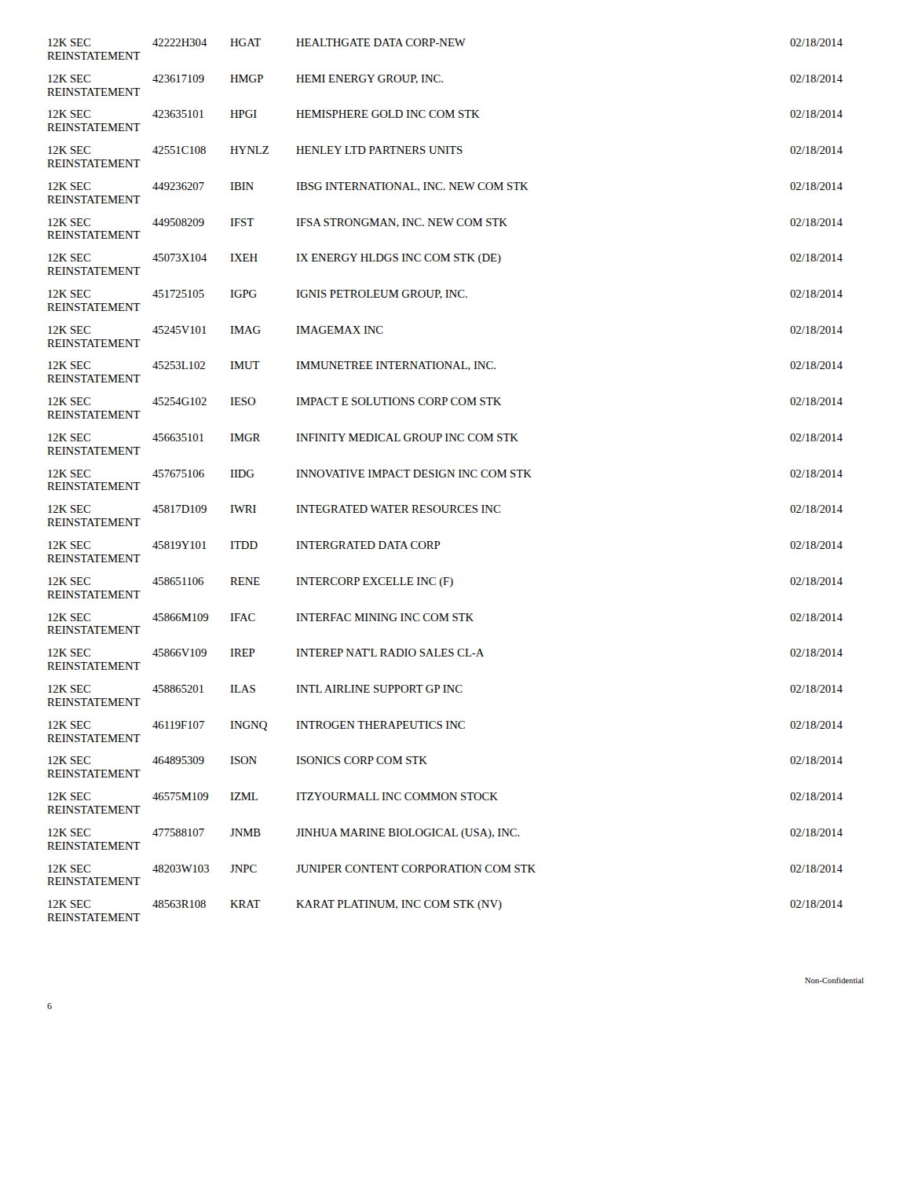| 12K SEC REINSTATEMENT | 42222H304 | HGAT | HEALTHGATE DATA CORP-NEW | 02/18/2014 |
| 12K SEC REINSTATEMENT | 423617109 | HMGP | HEMI ENERGY GROUP, INC. | 02/18/2014 |
| 12K SEC REINSTATEMENT | 423635101 | HPGI | HEMISPHERE GOLD INC COM STK | 02/18/2014 |
| 12K SEC REINSTATEMENT | 42551C108 | HYNLZ | HENLEY LTD PARTNERS UNITS | 02/18/2014 |
| 12K SEC REINSTATEMENT | 449236207 | IBIN | IBSG INTERNATIONAL, INC. NEW COM STK | 02/18/2014 |
| 12K SEC REINSTATEMENT | 449508209 | IFST | IFSA STRONGMAN, INC. NEW COM STK | 02/18/2014 |
| 12K SEC REINSTATEMENT | 45073X104 | IXEH | IX ENERGY HLDGS INC COM STK (DE) | 02/18/2014 |
| 12K SEC REINSTATEMENT | 451725105 | IGPG | IGNIS PETROLEUM GROUP, INC. | 02/18/2014 |
| 12K SEC REINSTATEMENT | 45245V101 | IMAG | IMAGEMAX INC | 02/18/2014 |
| 12K SEC REINSTATEMENT | 45253L102 | IMUT | IMMUNETREE INTERNATIONAL, INC. | 02/18/2014 |
| 12K SEC REINSTATEMENT | 45254G102 | IESO | IMPACT E SOLUTIONS CORP COM STK | 02/18/2014 |
| 12K SEC REINSTATEMENT | 456635101 | IMGR | INFINITY MEDICAL GROUP INC COM STK | 02/18/2014 |
| 12K SEC REINSTATEMENT | 457675106 | IIDG | INNOVATIVE IMPACT DESIGN INC COM STK | 02/18/2014 |
| 12K SEC REINSTATEMENT | 45817D109 | IWRI | INTEGRATED WATER RESOURCES INC | 02/18/2014 |
| 12K SEC REINSTATEMENT | 45819Y101 | ITDD | INTERGRATED DATA CORP | 02/18/2014 |
| 12K SEC REINSTATEMENT | 458651106 | RENE | INTERCORP EXCELLE INC (F) | 02/18/2014 |
| 12K SEC REINSTATEMENT | 45866M109 | IFAC | INTERFAC MINING INC COM STK | 02/18/2014 |
| 12K SEC REINSTATEMENT | 45866V109 | IREP | INTEREP NAT'L RADIO SALES CL-A | 02/18/2014 |
| 12K SEC REINSTATEMENT | 458865201 | ILAS | INTL AIRLINE SUPPORT GP INC | 02/18/2014 |
| 12K SEC REINSTATEMENT | 46119F107 | INGNQ | INTROGEN THERAPEUTICS INC | 02/18/2014 |
| 12K SEC REINSTATEMENT | 464895309 | ISON | ISONICS CORP COM STK | 02/18/2014 |
| 12K SEC REINSTATEMENT | 46575M109 | IZML | ITZYOURMALL INC COMMON STOCK | 02/18/2014 |
| 12K SEC REINSTATEMENT | 477588107 | JNMB | JINHUA MARINE BIOLOGICAL (USA), INC. | 02/18/2014 |
| 12K SEC REINSTATEMENT | 48203W103 | JNPC | JUNIPER CONTENT CORPORATION COM STK | 02/18/2014 |
| 12K SEC REINSTATEMENT | 48563R108 | KRAT | KARAT PLATINUM, INC COM STK (NV) | 02/18/2014 |
Non-Confidential
6